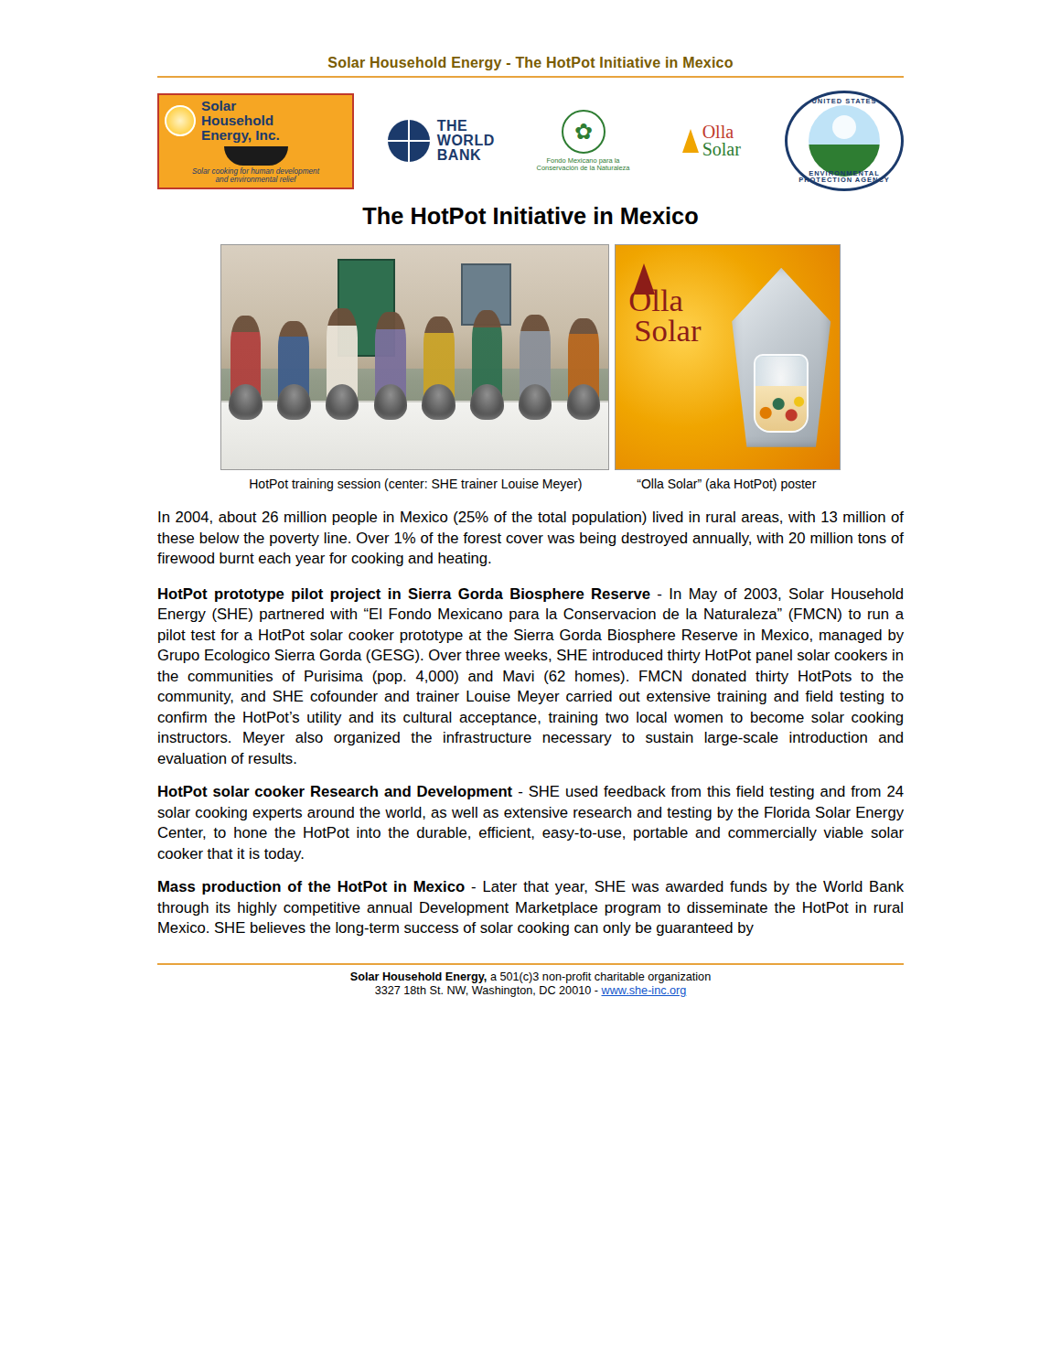Solar Household Energy - The HotPot Initiative in Mexico
Solar
Household
Energy, Inc.
Solar cooking for human development
and environmental relief
THE
WORLD
BANK
✿
Fondo Mexicano para la
Conservación de la Naturaleza
Olla Solar
UNITED STATES
ENVIRONMENTAL PROTECTION AGENCY
The HotPot Initiative in Mexico
Olla Solar
HotPot training session (center: SHE trainer Louise Meyer)
“Olla Solar” (aka HotPot) poster
In 2004, about 26 million people in Mexico (25% of the total population) lived in rural areas, with 13 million of these below the poverty line. Over 1% of the forest cover was being destroyed annually, with 20 million tons of firewood burnt each year for cooking and heating.
HotPot prototype pilot project in Sierra Gorda Biosphere Reserve - In May of 2003, Solar Household Energy (SHE) partnered with “El Fondo Mexicano para la Conservacion de la Naturaleza” (FMCN) to run a pilot test for a HotPot solar cooker prototype at the Sierra Gorda Biosphere Reserve in Mexico, managed by Grupo Ecologico Sierra Gorda (GESG). Over three weeks, SHE introduced thirty HotPot panel solar cookers in the communities of Purisima (pop. 4,000) and Mavi (62 homes). FMCN donated thirty HotPots to the community, and SHE cofounder and trainer Louise Meyer carried out extensive training and field testing to confirm the HotPot’s utility and its cultural acceptance, training two local women to become solar cooking instructors. Meyer also organized the infrastructure necessary to sustain large-scale introduction and evaluation of results.
HotPot solar cooker Research and Development - SHE used feedback from this field testing and from 24 solar cooking experts around the world, as well as extensive research and testing by the Florida Solar Energy Center, to hone the HotPot into the durable, efficient, easy-to-use, portable and commercially viable solar cooker that it is today.
Mass production of the HotPot in Mexico - Later that year, SHE was awarded funds by the World Bank through its highly competitive annual Development Marketplace program to disseminate the HotPot in rural Mexico. SHE believes the long-term success of solar cooking can only be guaranteed by
Solar Household Energy, a 501(c)3 non-profit charitable organization
3327 18th St. NW, Washington, DC 20010 - www.she-inc.org